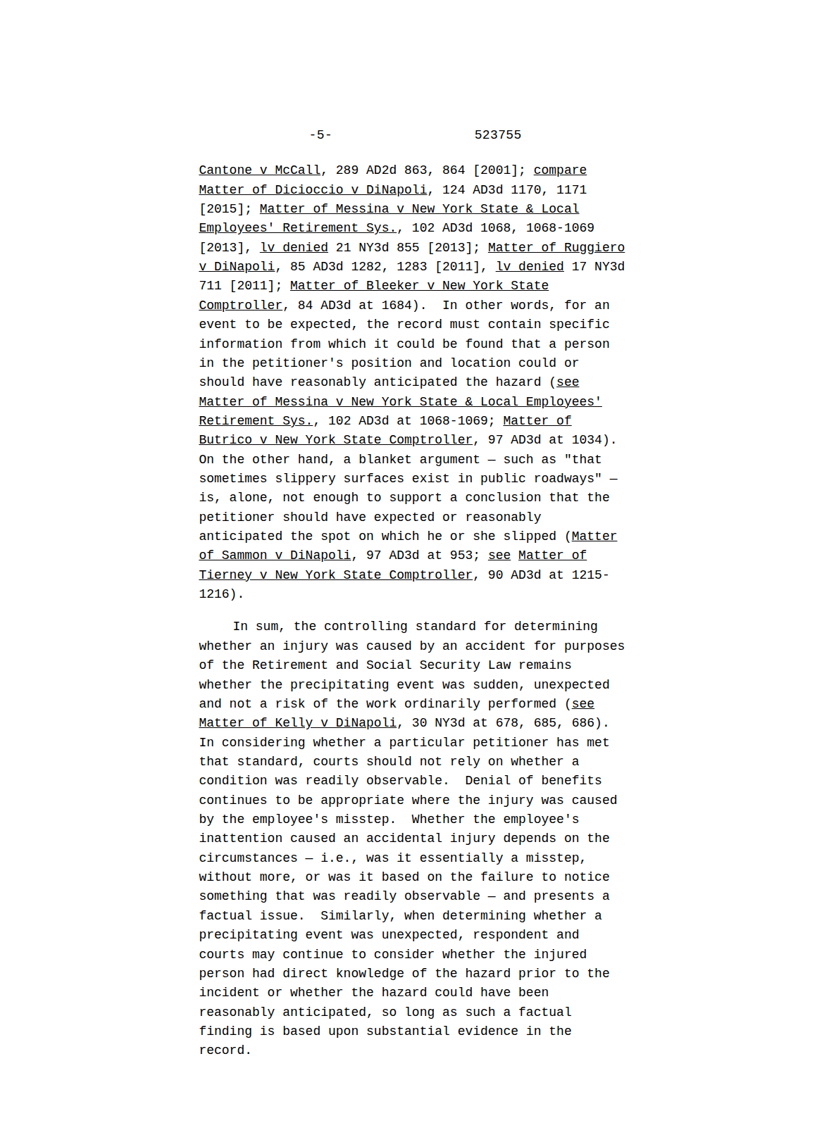-5-523755
Cantone v McCall, 289 AD2d 863, 864 [2001]; compare Matter of Dicioccio v DiNapoli, 124 AD3d 1170, 1171 [2015]; Matter of Messina v New York State & Local Employees' Retirement Sys., 102 AD3d 1068, 1068-1069 [2013], lv denied 21 NY3d 855 [2013]; Matter of Ruggiero v DiNapoli, 85 AD3d 1282, 1283 [2011], lv denied 17 NY3d 711 [2011]; Matter of Bleeker v New York State Comptroller, 84 AD3d at 1684). In other words, for an event to be expected, the record must contain specific information from which it could be found that a person in the petitioner's position and location could or should have reasonably anticipated the hazard (see Matter of Messina v New York State & Local Employees' Retirement Sys., 102 AD3d at 1068-1069; Matter of Butrico v New York State Comptroller, 97 AD3d at 1034). On the other hand, a blanket argument — such as "that sometimes slippery surfaces exist in public roadways" — is, alone, not enough to support a conclusion that the petitioner should have expected or reasonably anticipated the spot on which he or she slipped (Matter of Sammon v DiNapoli, 97 AD3d at 953; see Matter of Tierney v New York State Comptroller, 90 AD3d at 1215-1216).
In sum, the controlling standard for determining whether an injury was caused by an accident for purposes of the Retirement and Social Security Law remains whether the precipitating event was sudden, unexpected and not a risk of the work ordinarily performed (see Matter of Kelly v DiNapoli, 30 NY3d at 678, 685, 686). In considering whether a particular petitioner has met that standard, courts should not rely on whether a condition was readily observable. Denial of benefits continues to be appropriate where the injury was caused by the employee's misstep. Whether the employee's inattention caused an accidental injury depends on the circumstances — i.e., was it essentially a misstep, without more, or was it based on the failure to notice something that was readily observable — and presents a factual issue. Similarly, when determining whether a precipitating event was unexpected, respondent and courts may continue to consider whether the injured person had direct knowledge of the hazard prior to the incident or whether the hazard could have been reasonably anticipated, so long as such a factual finding is based upon substantial evidence in the record.